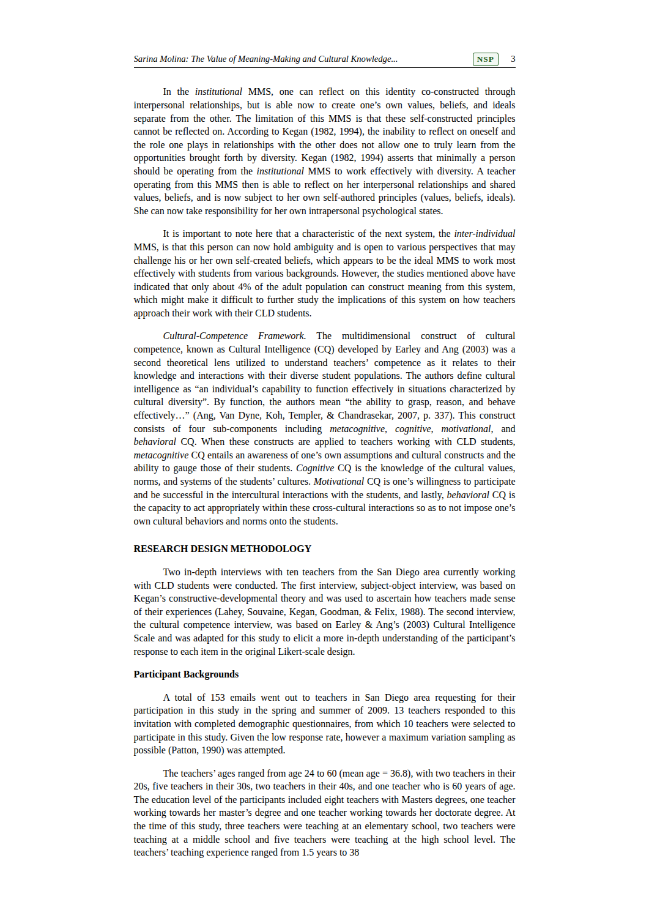Sarina Molina: The Value of Meaning-Making and Cultural Knowledge... NSP 3
In the institutional MMS, one can reflect on this identity co-constructed through interpersonal relationships, but is able now to create one’s own values, beliefs, and ideals separate from the other. The limitation of this MMS is that these self-constructed principles cannot be reflected on. According to Kegan (1982, 1994), the inability to reflect on oneself and the role one plays in relationships with the other does not allow one to truly learn from the opportunities brought forth by diversity. Kegan (1982, 1994) asserts that minimally a person should be operating from the institutional MMS to work effectively with diversity. A teacher operating from this MMS then is able to reflect on her interpersonal relationships and shared values, beliefs, and is now subject to her own self-authored principles (values, beliefs, ideals). She can now take responsibility for her own intrapersonal psychological states.
It is important to note here that a characteristic of the next system, the inter-individual MMS, is that this person can now hold ambiguity and is open to various perspectives that may challenge his or her own self-created beliefs, which appears to be the ideal MMS to work most effectively with students from various backgrounds. However, the studies mentioned above have indicated that only about 4% of the adult population can construct meaning from this system, which might make it difficult to further study the implications of this system on how teachers approach their work with their CLD students.
Cultural-Competence Framework. The multidimensional construct of cultural competence, known as Cultural Intelligence (CQ) developed by Earley and Ang (2003) was a second theoretical lens utilized to understand teachers’ competence as it relates to their knowledge and interactions with their diverse student populations. The authors define cultural intelligence as “an individual’s capability to function effectively in situations characterized by cultural diversity”. By function, the authors mean “the ability to grasp, reason, and behave effectively…” (Ang, Van Dyne, Koh, Templer, & Chandrasekar, 2007, p. 337). This construct consists of four sub-components including metacognitive, cognitive, motivational, and behavioral CQ. When these constructs are applied to teachers working with CLD students, metacognitive CQ entails an awareness of one’s own assumptions and cultural constructs and the ability to gauge those of their students. Cognitive CQ is the knowledge of the cultural values, norms, and systems of the students’ cultures. Motivational CQ is one’s willingness to participate and be successful in the intercultural interactions with the students, and lastly, behavioral CQ is the capacity to act appropriately within these cross-cultural interactions so as to not impose one’s own cultural behaviors and norms onto the students.
Research Design Methodology
Two in-depth interviews with ten teachers from the San Diego area currently working with CLD students were conducted. The first interview, subject-object interview, was based on Kegan’s constructive-developmental theory and was used to ascertain how teachers made sense of their experiences (Lahey, Souvaine, Kegan, Goodman, & Felix, 1988). The second interview, the cultural competence interview, was based on Earley & Ang’s (2003) Cultural Intelligence Scale and was adapted for this study to elicit a more in-depth understanding of the participant’s response to each item in the original Likert-scale design.
Participant Backgrounds
A total of 153 emails went out to teachers in San Diego area requesting for their participation in this study in the spring and summer of 2009. 13 teachers responded to this invitation with completed demographic questionnaires, from which 10 teachers were selected to participate in this study. Given the low response rate, however a maximum variation sampling as possible (Patton, 1990) was attempted.
The teachers’ ages ranged from age 24 to 60 (mean age = 36.8), with two teachers in their 20s, five teachers in their 30s, two teachers in their 40s, and one teacher who is 60 years of age. The education level of the participants included eight teachers with Masters degrees, one teacher working towards her master’s degree and one teacher working towards her doctorate degree. At the time of this study, three teachers were teaching at an elementary school, two teachers were teaching at a middle school and five teachers were teaching at the high school level. The teachers’ teaching experience ranged from 1.5 years to 38